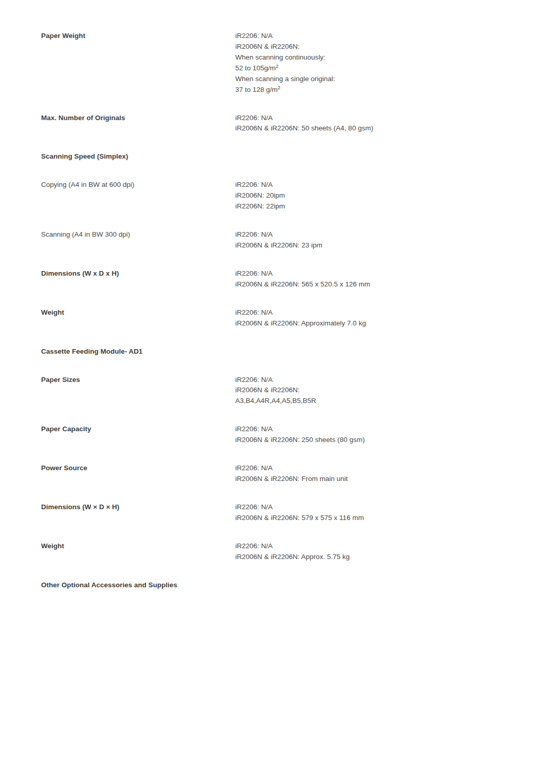| Paper Weight | iR2206: N/A iR2006N & iR2206N: When scanning continuously: 52 to 105g/m 2 When scanning a single original: 37 to 128 g/m 2 |
| Max. Number of Originals | iR2206: N/A iR2006N & iR2206N: 50 sheets (A4, 80 gsm) |
| Scanning Speed (Simplex) | |
| Copying (A4 in BW at 600 dpi) | iR2206: N/A iR2006N: 20ipm iR2206N: 22ipm |
| Scanning (A4 in BW 300 dpi) | iR2206: N/A iR2006N & iR2206N: 23 ipm |
| Dimensions (W x D x H) | iR2206: N/A iR2006N & iR2206N: 565 x 520.5 x 126 mm |
| Weight | iR2206: N/A iR2006N & iR2206N: Approximately 7.0 kg |
| Cassette Feeding Module- AD1 | |
| Paper Sizes | iR2206: N/A iR2006N & iR2206N: A3,B4,A4R,A4,A5,B5,B5R |
| Paper Capacity | iR2206: N/A iR2006N & iR2206N: 250 sheets (80 gsm) |
| Power Source | iR2206: N/A iR2006N & iR2206N: From main unit |
| Dimensions (W × D × H) | iR2206: N/A iR2006N & iR2206N: 579 x 575 x 116 mm |
| Weight | iR2206: N/A iR2006N & iR2206N: Approx. 5.75 kg |
| Other Optional Accessories and Supplies | |